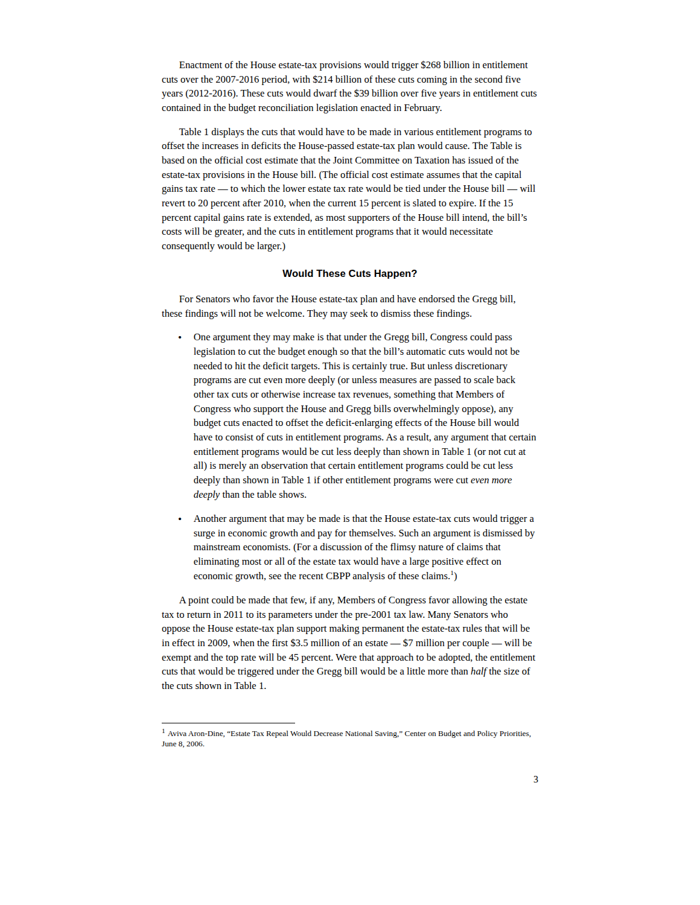Enactment of the House estate-tax provisions would trigger $268 billion in entitlement cuts over the 2007-2016 period, with $214 billion of these cuts coming in the second five years (2012-2016). These cuts would dwarf the $39 billion over five years in entitlement cuts contained in the budget reconciliation legislation enacted in February.
Table 1 displays the cuts that would have to be made in various entitlement programs to offset the increases in deficits the House-passed estate-tax plan would cause. The Table is based on the official cost estimate that the Joint Committee on Taxation has issued of the estate-tax provisions in the House bill. (The official cost estimate assumes that the capital gains tax rate — to which the lower estate tax rate would be tied under the House bill — will revert to 20 percent after 2010, when the current 15 percent is slated to expire. If the 15 percent capital gains rate is extended, as most supporters of the House bill intend, the bill’s costs will be greater, and the cuts in entitlement programs that it would necessitate consequently would be larger.)
Would These Cuts Happen?
For Senators who favor the House estate-tax plan and have endorsed the Gregg bill, these findings will not be welcome. They may seek to dismiss these findings.
One argument they may make is that under the Gregg bill, Congress could pass legislation to cut the budget enough so that the bill’s automatic cuts would not be needed to hit the deficit targets. This is certainly true. But unless discretionary programs are cut even more deeply (or unless measures are passed to scale back other tax cuts or otherwise increase tax revenues, something that Members of Congress who support the House and Gregg bills overwhelmingly oppose), any budget cuts enacted to offset the deficit-enlarging effects of the House bill would have to consist of cuts in entitlement programs. As a result, any argument that certain entitlement programs would be cut less deeply than shown in Table 1 (or not cut at all) is merely an observation that certain entitlement programs could be cut less deeply than shown in Table 1 if other entitlement programs were cut even more deeply than the table shows.
Another argument that may be made is that the House estate-tax cuts would trigger a surge in economic growth and pay for themselves. Such an argument is dismissed by mainstream economists. (For a discussion of the flimsy nature of claims that eliminating most or all of the estate tax would have a large positive effect on economic growth, see the recent CBPP analysis of these claims.1)
A point could be made that few, if any, Members of Congress favor allowing the estate tax to return in 2011 to its parameters under the pre-2001 tax law. Many Senators who oppose the House estate-tax plan support making permanent the estate-tax rules that will be in effect in 2009, when the first $3.5 million of an estate — $7 million per couple — will be exempt and the top rate will be 45 percent. Were that approach to be adopted, the entitlement cuts that would be triggered under the Gregg bill would be a little more than half the size of the cuts shown in Table 1.
1 Aviva Aron-Dine, “Estate Tax Repeal Would Decrease National Saving,” Center on Budget and Policy Priorities, June 8, 2006.
3